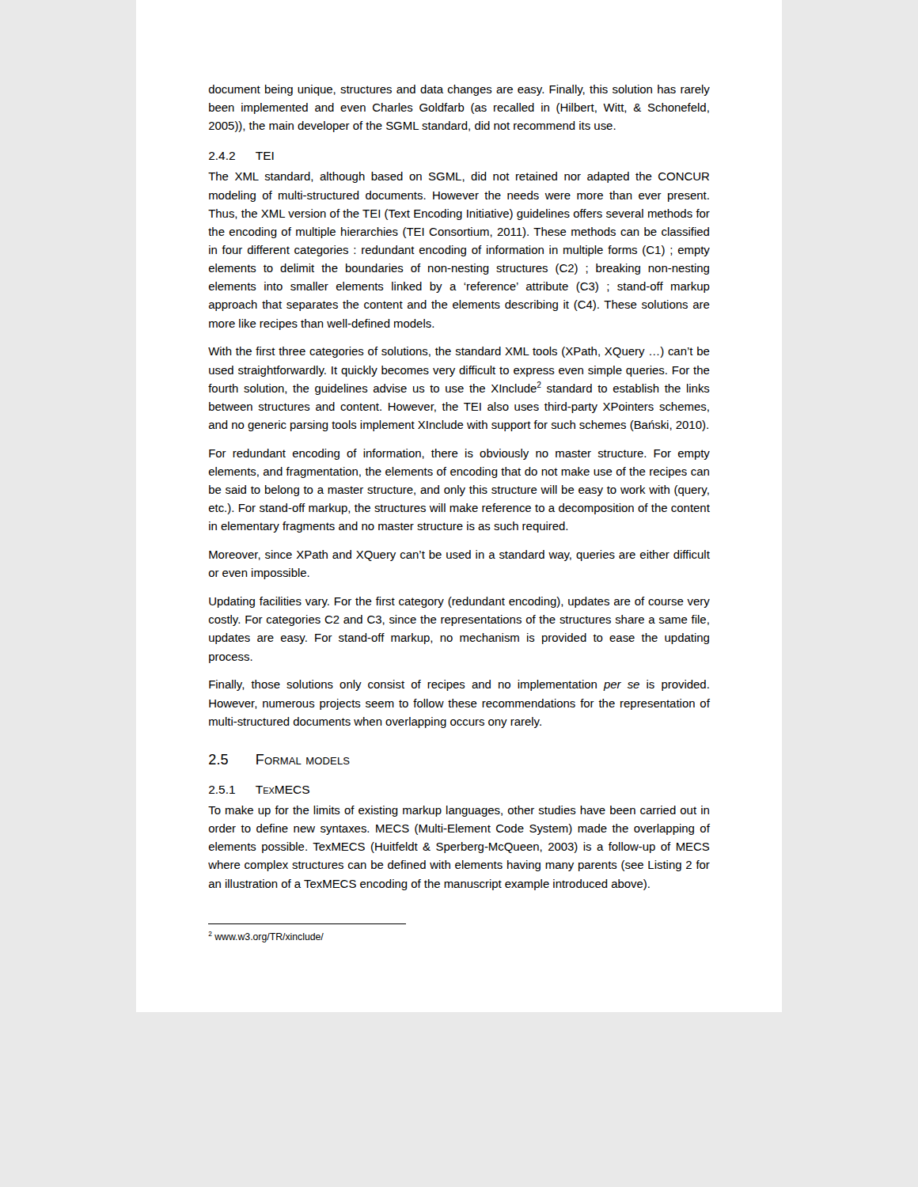document being unique, structures and data changes are easy. Finally, this solution has rarely been implemented and even Charles Goldfarb (as recalled in (Hilbert, Witt, & Schonefeld, 2005)), the main developer of the SGML standard, did not recommend its use.
2.4.2 TEI
The XML standard, although based on SGML, did not retained nor adapted the CONCUR modeling of multi-structured documents. However the needs were more than ever present. Thus, the XML version of the TEI (Text Encoding Initiative) guidelines offers several methods for the encoding of multiple hierarchies (TEI Consortium, 2011). These methods can be classified in four different categories : redundant encoding of information in multiple forms (C1) ; empty elements to delimit the boundaries of non-nesting structures (C2) ; breaking non-nesting elements into smaller elements linked by a ‘reference’ attribute (C3) ; stand-off markup approach that separates the content and the elements describing it (C4). These solutions are more like recipes than well-defined models.
With the first three categories of solutions, the standard XML tools (XPath, XQuery …) can’t be used straightforwardly. It quickly becomes very difficult to express even simple queries. For the fourth solution, the guidelines advise us to use the XInclude2 standard to establish the links between structures and content. However, the TEI also uses third-party XPointers schemes, and no generic parsing tools implement XInclude with support for such schemes (Bański, 2010).
For redundant encoding of information, there is obviously no master structure. For empty elements, and fragmentation, the elements of encoding that do not make use of the recipes can be said to belong to a master structure, and only this structure will be easy to work with (query, etc.). For stand-off markup, the structures will make reference to a decomposition of the content in elementary fragments and no master structure is as such required.
Moreover, since XPath and XQuery can’t be used in a standard way, queries are either difficult or even impossible.
Updating facilities vary. For the first category (redundant encoding), updates are of course very costly. For categories C2 and C3, since the representations of the structures share a same file, updates are easy. For stand-off markup, no mechanism is provided to ease the updating process.
Finally, those solutions only consist of recipes and no implementation per se is provided. However, numerous projects seem to follow these recommendations for the representation of multi-structured documents when overlapping occurs ony rarely.
2.5 Formal models
2.5.1 TexMECS
To make up for the limits of existing markup languages, other studies have been carried out in order to define new syntaxes. MECS (Multi-Element Code System) made the overlapping of elements possible. TexMECS (Huitfeldt & Sperberg-McQueen, 2003) is a follow-up of MECS where complex structures can be defined with elements having many parents (see Listing 2 for an illustration of a TexMECS encoding of the manuscript example introduced above).
2 www.w3.org/TR/xinclude/